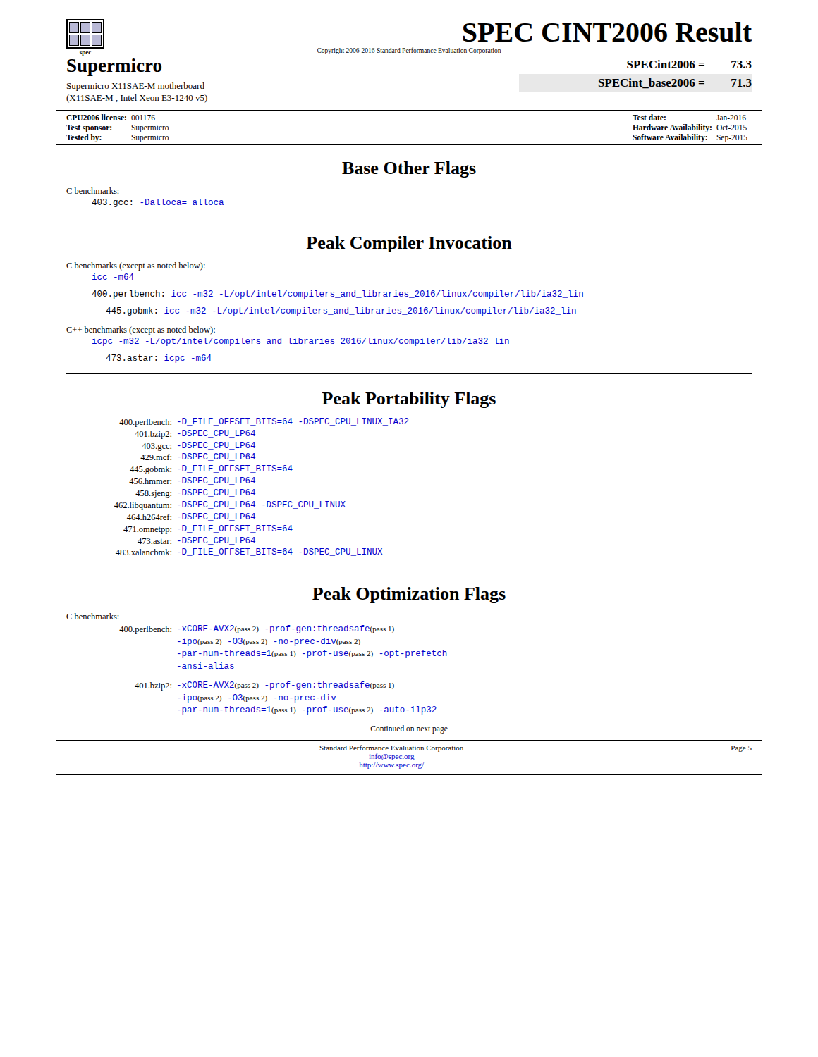spec
SPEC CINT2006 Result
Copyright 2006-2016 Standard Performance Evaluation Corporation
Supermicro
Supermicro X11SAE-M motherboard
(X11SAE-M , Intel Xeon E3-1240 v5)
SPECint2006 = 73.3
SPECint_base2006 = 71.3
| CPU2006 license: | 001176 |
| Test sponsor: | Supermicro |
| Tested by: | Supermicro |
| Test date: | Jan-2016 |
| Hardware Availability: | Oct-2015 |
| Software Availability: | Sep-2015 |
Base Other Flags
C benchmarks:
403.gcc: -Dalloca=_alloca
Peak Compiler Invocation
C benchmarks (except as noted below):
icc -m64
400.perlbench: icc -m32 -L/opt/intel/compilers_and_libraries_2016/linux/compiler/lib/ia32_lin
445.gobmk: icc -m32 -L/opt/intel/compilers_and_libraries_2016/linux/compiler/lib/ia32_lin
C++ benchmarks (except as noted below):
icpc -m32 -L/opt/intel/compilers_and_libraries_2016/linux/compiler/lib/ia32_lin
473.astar: icpc -m64
Peak Portability Flags
400.perlbench:
-D_FILE_OFFSET_BITS=64 -DSPEC_CPU_LINUX_IA32
401.bzip2:
-DSPEC_CPU_LP64
403.gcc:
-DSPEC_CPU_LP64
429.mcf:
-DSPEC_CPU_LP64
445.gobmk:
-D_FILE_OFFSET_BITS=64
456.hmmer:
-DSPEC_CPU_LP64
458.sjeng:
-DSPEC_CPU_LP64
462.libquantum:
-DSPEC_CPU_LP64 -DSPEC_CPU_LINUX
464.h264ref:
-DSPEC_CPU_LP64
471.omnetpp:
-D_FILE_OFFSET_BITS=64
473.astar:
-DSPEC_CPU_LP64
483.xalancbmk:
-D_FILE_OFFSET_BITS=64 -DSPEC_CPU_LINUX
Peak Optimization Flags
C benchmarks:
400.perlbench:
-xCORE-AVX2(pass 2) -prof-gen:threadsafe(pass 1)
-ipo(pass 2) -O3(pass 2) -no-prec-div(pass 2)
-par-num-threads=1(pass 1) -prof-use(pass 2) -opt-prefetch
-ansi-alias
401.bzip2:
-xCORE-AVX2(pass 2) -prof-gen:threadsafe(pass 1)
-ipo(pass 2) -O3(pass 2) -no-prec-div
-par-num-threads=1(pass 1) -prof-use(pass 2) -auto-ilp32
Continued on next page
Standard Performance Evaluation Corporation
info@spec.org
http://www.spec.org/
Page 5